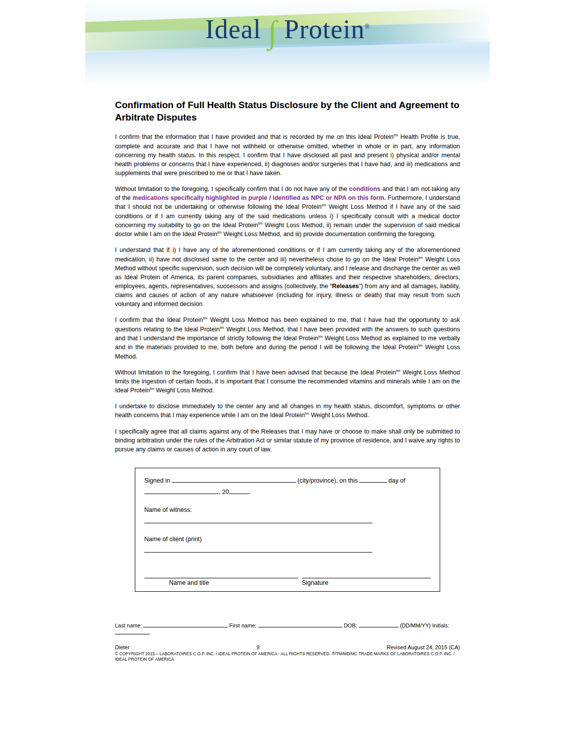Ideal∫Protein®
Confirmation of Full Health Status Disclosure by the Client and Agreement to Arbitrate Disputes
I confirm that the information that I have provided and that is recorded by me on this Ideal Proteintm Health Profile is true, complete and accurate and that I have not withheld or otherwise omitted, whether in whole or in part, any information concerning my health status. In this respect, I confirm that I have disclosed all past and present i) physical and/or mental health problems or concerns that I have experienced, ii) diagnoses and/or surgeries that I have had, and iii) medications and supplements that were prescribed to me or that I have taken.
Without limitation to the foregoing, I specifically confirm that I do not have any of the conditions and that I am not taking any of the medications specifically highlighted in purple / identified as NPC or NPA on this form. Furthermore, I understand that I should not be undertaking or otherwise following the Ideal Proteintm Weight Loss Method if I have any of the said conditions or if I am currently taking any of the said medications unless i) I specifically consult with a medical doctor concerning my suitability to go on the Ideal Proteintm Weight Loss Method, ii) remain under the supervision of said medical doctor while I am on the Ideal Proteintm Weight Loss Method, and iii) provide documentation confirming the foregoing.
I understand that if i) I have any of the aforementioned conditions or if I am currently taking any of the aforementioned medication, ii) have not disclosed same to the center and iii) nevertheless chose to go on the Ideal Proteintm Weight Loss Method without specific supervision, such decision will be completely voluntary, and I release and discharge the center as well as Ideal Protein of America, its parent companies, subsidiaries and affiliates and their respective shareholders, directors, employees, agents, representatives, successors and assigns (collectively, the “Releases”) from any and all damages, liability, claims and causes of action of any nature whatsoever (including for injury, illness or death) that may result from such voluntary and informed decision.
I confirm that the Ideal Proteintm Weight Loss Method has been explained to me, that I have had the opportunity to ask questions relating to the Ideal Proteintm Weight Loss Method, that I have been provided with the answers to such questions and that I understand the importance of strictly following the Ideal Proteintm Weight Loss Method as explained to me verbally and in the materials provided to me, both before and during the period I will be following the Ideal Proteintm Weight Loss Method.
Without limitation to the foregoing, I confirm that I have been advised that because the Ideal Proteintm Weight Loss Method limits the ingestion of certain foods, it is important that I consume the recommended vitamins and minerals while I am on the Ideal Proteintm Weight Loss Method.
I undertake to disclose immediately to the center any and all changes in my health status, discomfort, symptoms or other health concerns that I may experience while I am on the Ideal Proteintm Weight Loss Method.
I specifically agree that all claims against any of the Releases that I may have or choose to make shall only be submitted to binding arbitration under the rules of the Arbitration Act or similar statute of my province of residence, and I waive any rights to pursue any claims or causes of action in any court of law.
Signed in (city/province), on this day of , 20 .
Name of witness:
Name of client (print)
Name and title
Signature
Last name: First name: DOB: (DD/MM/YY) Initials:
Dieter
9
Revised August 24, 2015 (CA)
© COPYRIGHT 2015 – LABORATOIRES C.O.P. INC. / IDEAL PROTEIN OF AMERICA - ALL RIGHTS RESERVED. ®/TM/MD/MC TRADE MARKS OF LABORATOIRES C.O.P. INC. / IDEAL PROTEIN OF AMERICA